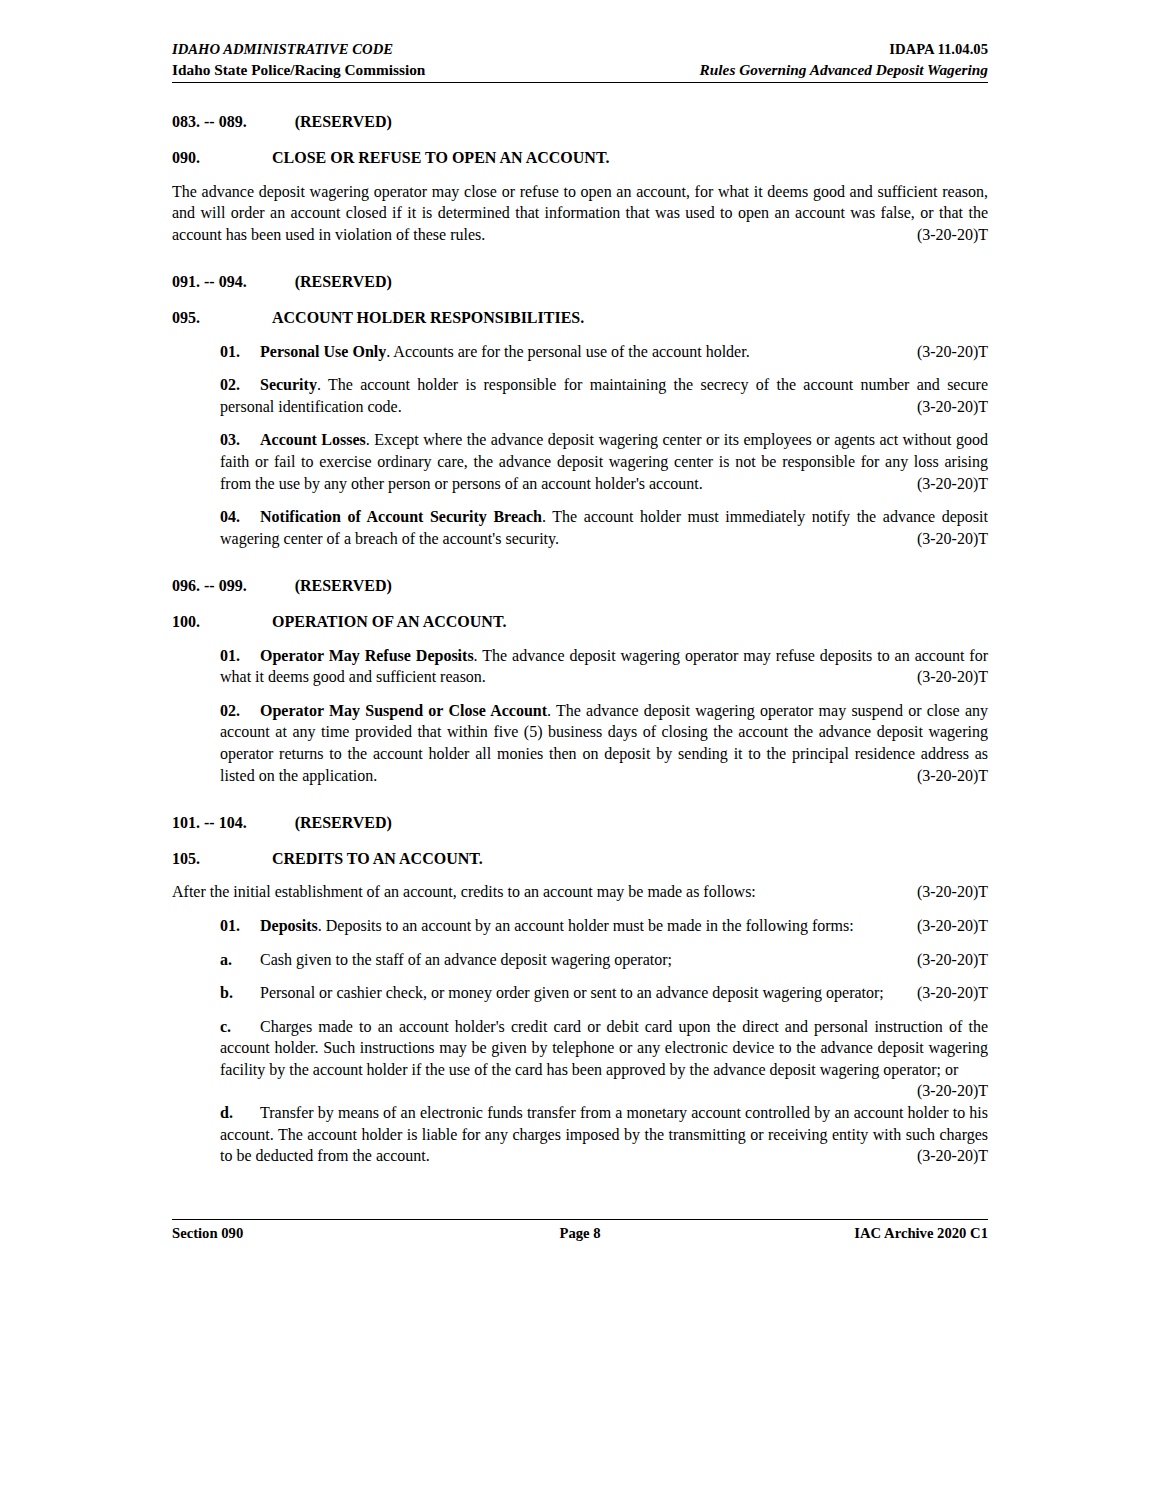IDAHO ADMINISTRATIVE CODE
Idaho State Police/Racing Commission
IDAPA 11.04.05
Rules Governing Advanced Deposit Wagering
083. -- 089. (RESERVED)
090. CLOSE OR REFUSE TO OPEN AN ACCOUNT.
The advance deposit wagering operator may close or refuse to open an account, for what it deems good and sufficient reason, and will order an account closed if it is determined that information that was used to open an account was false, or that the account has been used in violation of these rules.(3-20-20)T
091. -- 094. (RESERVED)
095. ACCOUNT HOLDER RESPONSIBILITIES.
01. Personal Use Only. Accounts are for the personal use of the account holder.(3-20-20)T
02. Security. The account holder is responsible for maintaining the secrecy of the account number and secure personal identification code.(3-20-20)T
03. Account Losses. Except where the advance deposit wagering center or its employees or agents act without good faith or fail to exercise ordinary care, the advance deposit wagering center is not be responsible for any loss arising from the use by any other person or persons of an account holder's account.(3-20-20)T
04. Notification of Account Security Breach. The account holder must immediately notify the advance deposit wagering center of a breach of the account's security.(3-20-20)T
096. -- 099. (RESERVED)
100. OPERATION OF AN ACCOUNT.
01. Operator May Refuse Deposits. The advance deposit wagering operator may refuse deposits to an account for what it deems good and sufficient reason.(3-20-20)T
02. Operator May Suspend or Close Account. The advance deposit wagering operator may suspend or close any account at any time provided that within five (5) business days of closing the account the advance deposit wagering operator returns to the account holder all monies then on deposit by sending it to the principal residence address as listed on the application.(3-20-20)T
101. -- 104. (RESERVED)
105. CREDITS TO AN ACCOUNT.
After the initial establishment of an account, credits to an account may be made as follows:(3-20-20)T
01. Deposits. Deposits to an account by an account holder must be made in the following forms:(3-20-20)T
a. Cash given to the staff of an advance deposit wagering operator;(3-20-20)T
b. Personal or cashier check, or money order given or sent to an advance deposit wagering operator;(3-20-20)T
c. Charges made to an account holder's credit card or debit card upon the direct and personal instruction of the account holder. Such instructions may be given by telephone or any electronic device to the advance deposit wagering facility by the account holder if the use of the card has been approved by the advance deposit wagering operator; or(3-20-20)T
d. Transfer by means of an electronic funds transfer from a monetary account controlled by an account holder to his account. The account holder is liable for any charges imposed by the transmitting or receiving entity with such charges to be deducted from the account.(3-20-20)T
Section 090
Page 8
IAC Archive 2020 C1